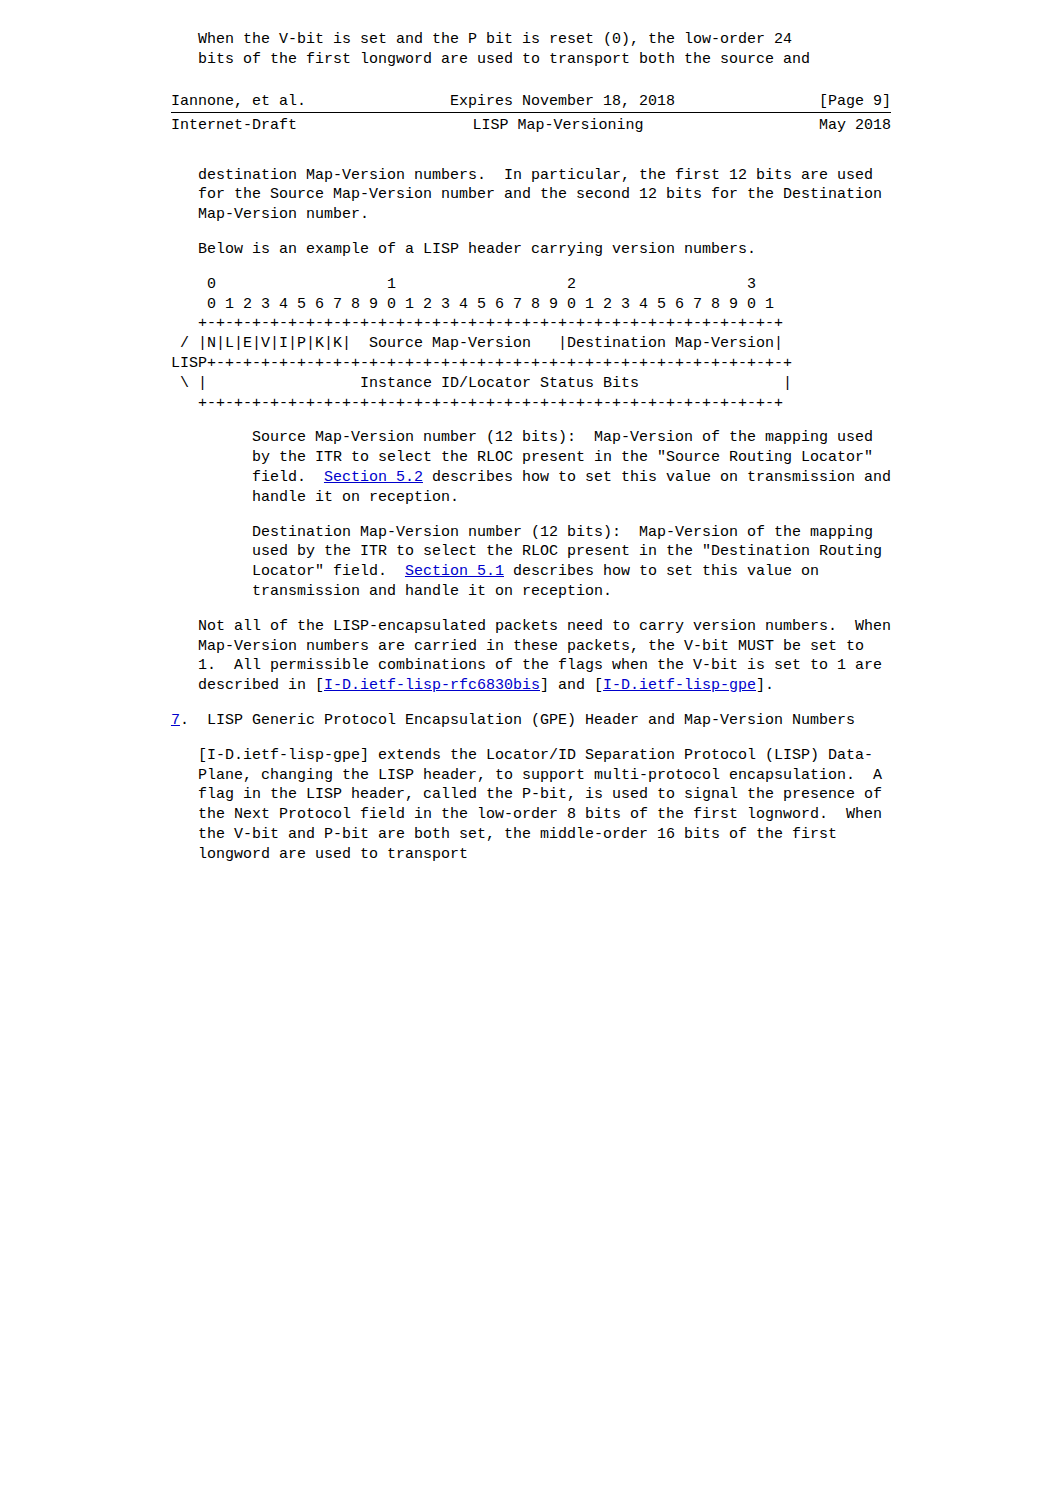When the V-bit is set and the P bit is reset (0), the low-order 24
bits of the first longword are used to transport both the source and
Iannone, et al. Expires November 18, 2018 [Page 9]
Internet-Draft LISP Map-Versioning May 2018
destination Map-Version numbers. In particular, the first 12 bits are used for the Source Map-Version number and the second 12 bits for the Destination Map-Version number.
Below is an example of a LISP header carrying version numbers.
    0                   1                   2                   3
    0 1 2 3 4 5 6 7 8 9 0 1 2 3 4 5 6 7 8 9 0 1 2 3 4 5 6 7 8 9 0 1
   +-+-+-+-+-+-+-+-+-+-+-+-+-+-+-+-+-+-+-+-+-+-+-+-+-+-+-+-+-+-+-+-+
 / |N|L|E|V|I|P|K|K|  Source Map-Version   |Destination Map-Version|
LISP+-+-+-+-+-+-+-+-+-+-+-+-+-+-+-+-+-+-+-+-+-+-+-+-+-+-+-+-+-+-+-+-+
 \ |                 Instance ID/Locator Status Bits                |
   +-+-+-+-+-+-+-+-+-+-+-+-+-+-+-+-+-+-+-+-+-+-+-+-+-+-+-+-+-+-+-+-+
Source Map-Version number (12 bits): Map-Version of the mapping used by the ITR to select the RLOC present in the "Source Routing Locator" field. Section 5.2 describes how to set this value on transmission and handle it on reception.
Destination Map-Version number (12 bits): Map-Version of the mapping used by the ITR to select the RLOC present in the "Destination Routing Locator" field. Section 5.1 describes how to set this value on transmission and handle it on reception.
Not all of the LISP-encapsulated packets need to carry version numbers. When Map-Version numbers are carried in these packets, the V-bit MUST be set to 1. All permissible combinations of the flags when the V-bit is set to 1 are described in [I-D.ietf-lisp-rfc6830bis] and [I-D.ietf-lisp-gpe].
7. LISP Generic Protocol Encapsulation (GPE) Header and Map-Version Numbers
[I-D.ietf-lisp-gpe] extends the Locator/ID Separation Protocol (LISP) Data-Plane, changing the LISP header, to support multi-protocol encapsulation. A flag in the LISP header, called the P-bit, is used to signal the presence of the Next Protocol field in the low-order 8 bits of the first lognword. When the V-bit and P-bit are both set, the middle-order 16 bits of the first longword are used to transport